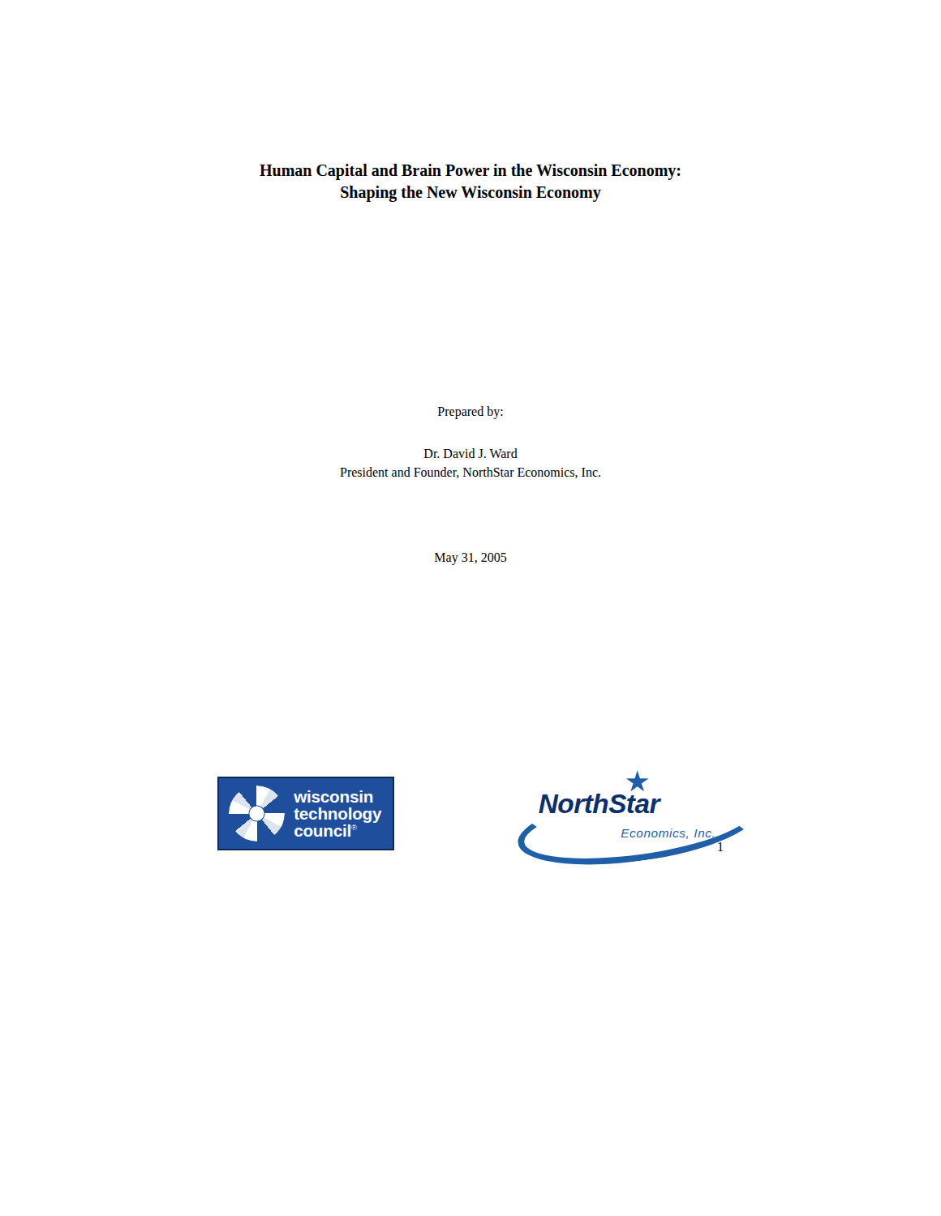Human Capital and Brain Power in the Wisconsin Economy:
Shaping the New Wisconsin Economy
Prepared by:
Dr. David J. Ward
President and Founder, NorthStar Economics, Inc.
May 31, 2005
wisconsin
technology
council®
NorthStar
Economics, Inc.
1